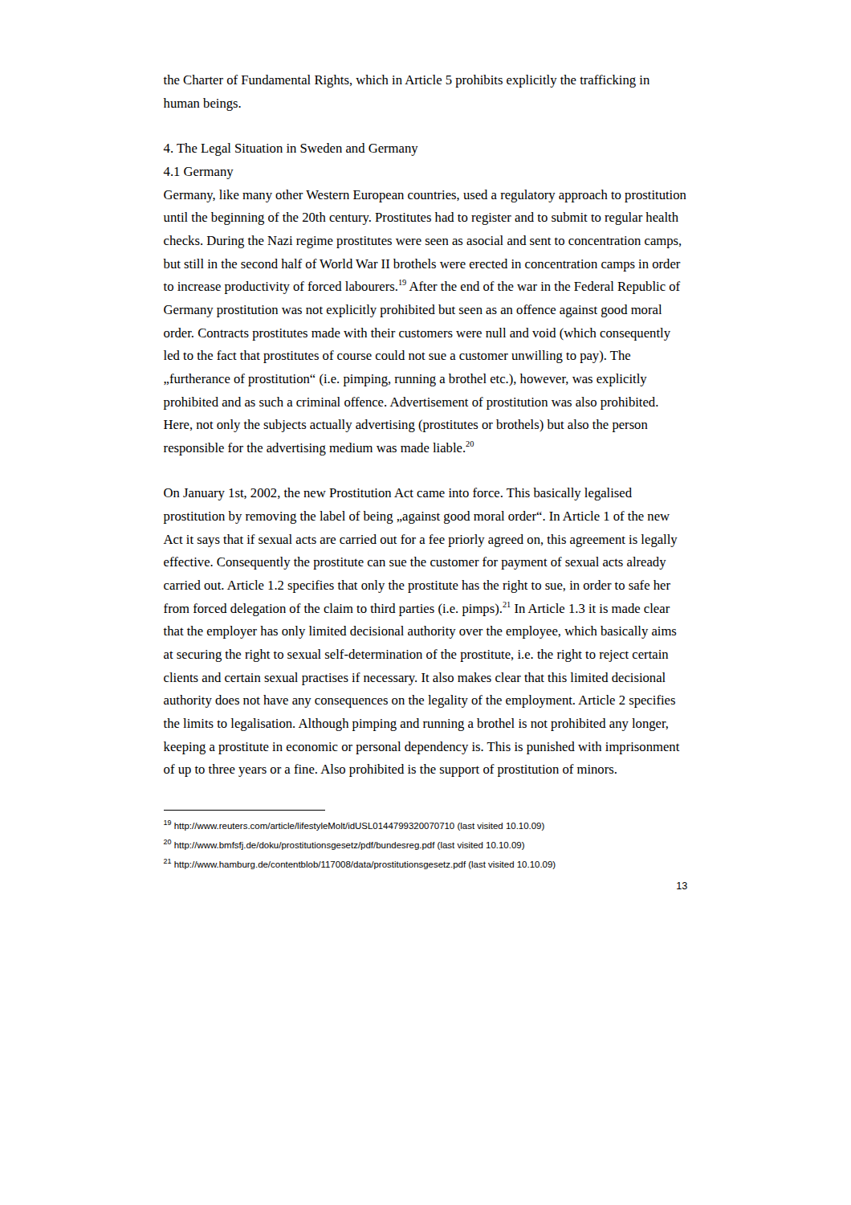the Charter of Fundamental Rights, which in Article 5 prohibits explicitly the trafficking in human beings.
4. The Legal Situation in Sweden and Germany
4.1 Germany
Germany, like many other Western European countries, used a regulatory approach to prostitution until the beginning of the 20th century. Prostitutes had to register and to submit to regular health checks. During the Nazi regime prostitutes were seen as asocial and sent to concentration camps, but still in the second half of World War II brothels were erected in concentration camps in order to increase productivity of forced labourers.19 After the end of the war in the Federal Republic of Germany prostitution was not explicitly prohibited but seen as an offence against good moral order. Contracts prostitutes made with their customers were null and void (which consequently led to the fact that prostitutes of course could not sue a customer unwilling to pay). The „furtherance of prostitution“ (i.e. pimping, running a brothel etc.), however, was explicitly prohibited and as such a criminal offence. Advertisement of prostitution was also prohibited. Here, not only the subjects actually advertising (prostitutes or brothels) but also the person responsible for the advertising medium was made liable.20
On January 1st, 2002, the new Prostitution Act came into force. This basically legalised prostitution by removing the label of being „against good moral order“. In Article 1 of the new Act it says that if sexual acts are carried out for a fee priorly agreed on, this agreement is legally effective. Consequently the prostitute can sue the customer for payment of sexual acts already carried out. Article 1.2 specifies that only the prostitute has the right to sue, in order to safe her from forced delegation of the claim to third parties (i.e. pimps).21 In Article 1.3 it is made clear that the employer has only limited decisional authority over the employee, which basically aims at securing the right to sexual self-determination of the prostitute, i.e. the right to reject certain clients and certain sexual practises if necessary. It also makes clear that this limited decisional authority does not have any consequences on the legality of the employment. Article 2 specifies the limits to legalisation. Although pimping and running a brothel is not prohibited any longer, keeping a prostitute in economic or personal dependency is. This is punished with imprisonment of up to three years or a fine. Also prohibited is the support of prostitution of minors.
19 http://www.reuters.com/article/lifestyleMolt/idUSL0144799320070710 (last visited 10.10.09)
20 http://www.bmfsfj.de/doku/prostitutionsgesetz/pdf/bundesreg.pdf (last visited 10.10.09)
21 http://www.hamburg.de/contentblob/117008/data/prostitutionsgesetz.pdf (last visited 10.10.09)
13